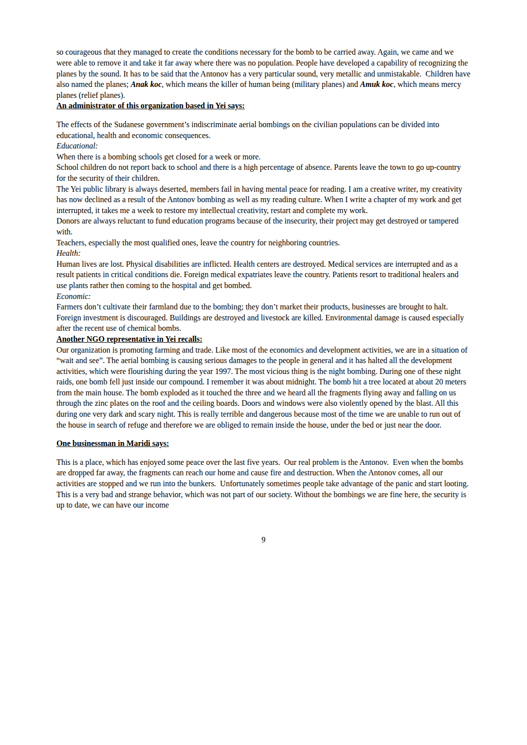so courageous that they managed to create the conditions necessary for the bomb to be carried away. Again, we came and we were able to remove it and take it far away where there was no population. People have developed a capability of recognizing the planes by the sound. It has to be said that the Antonov has a very particular sound, very metallic and unmistakable. Children have also named the planes; Anak koc, which means the killer of human being (military planes) and Amuk koc, which means mercy planes (relief planes).
An administrator of this organization based in Yei says:
The effects of the Sudanese government’s indiscriminate aerial bombings on the civilian populations can be divided into educational, health and economic consequences.
Educational:
When there is a bombing schools get closed for a week or more.
School children do not report back to school and there is a high percentage of absence. Parents leave the town to go up-country for the security of their children.
The Yei public library is always deserted, members fail in having mental peace for reading. I am a creative writer, my creativity has now declined as a result of the Antonov bombing as well as my reading culture. When I write a chapter of my work and get interrupted, it takes me a week to restore my intellectual creativity, restart and complete my work.
Donors are always reluctant to fund education programs because of the insecurity, their project may get destroyed or tampered with.
Teachers, especially the most qualified ones, leave the country for neighboring countries.
Health:
Human lives are lost. Physical disabilities are inflicted. Health centers are destroyed. Medical services are interrupted and as a result patients in critical conditions die. Foreign medical expatriates leave the country. Patients resort to traditional healers and use plants rather then coming to the hospital and get bombed.
Economic:
Farmers don’t cultivate their farmland due to the bombing; they don’t market their products, businesses are brought to halt. Foreign investment is discouraged. Buildings are destroyed and livestock are killed. Environmental damage is caused especially after the recent use of chemical bombs.
Another NGO representative in Yei recalls:
Our organization is promoting farming and trade. Like most of the economics and development activities, we are in a situation of “wait and see”. The aerial bombing is causing serious damages to the people in general and it has halted all the development activities, which were flourishing during the year 1997. The most vicious thing is the night bombing. During one of these night raids, one bomb fell just inside our compound. I remember it was about midnight. The bomb hit a tree located at about 20 meters from the main house. The bomb exploded as it touched the three and we heard all the fragments flying away and falling on us through the zinc plates on the roof and the ceiling boards. Doors and windows were also violently opened by the blast. All this during one very dark and scary night. This is really terrible and dangerous because most of the time we are unable to run out of the house in search of refuge and therefore we are obliged to remain inside the house, under the bed or just near the door.
One businessman in Maridi says:
This is a place, which has enjoyed some peace over the last five years. Our real problem is the Antonov. Even when the bombs are dropped far away, the fragments can reach our home and cause fire and destruction. When the Antonov comes, all our activities are stopped and we run into the bunkers. Unfortunately sometimes people take advantage of the panic and start looting. This is a very bad and strange behavior, which was not part of our society. Without the bombings we are fine here, the security is up to date, we can have our income
9